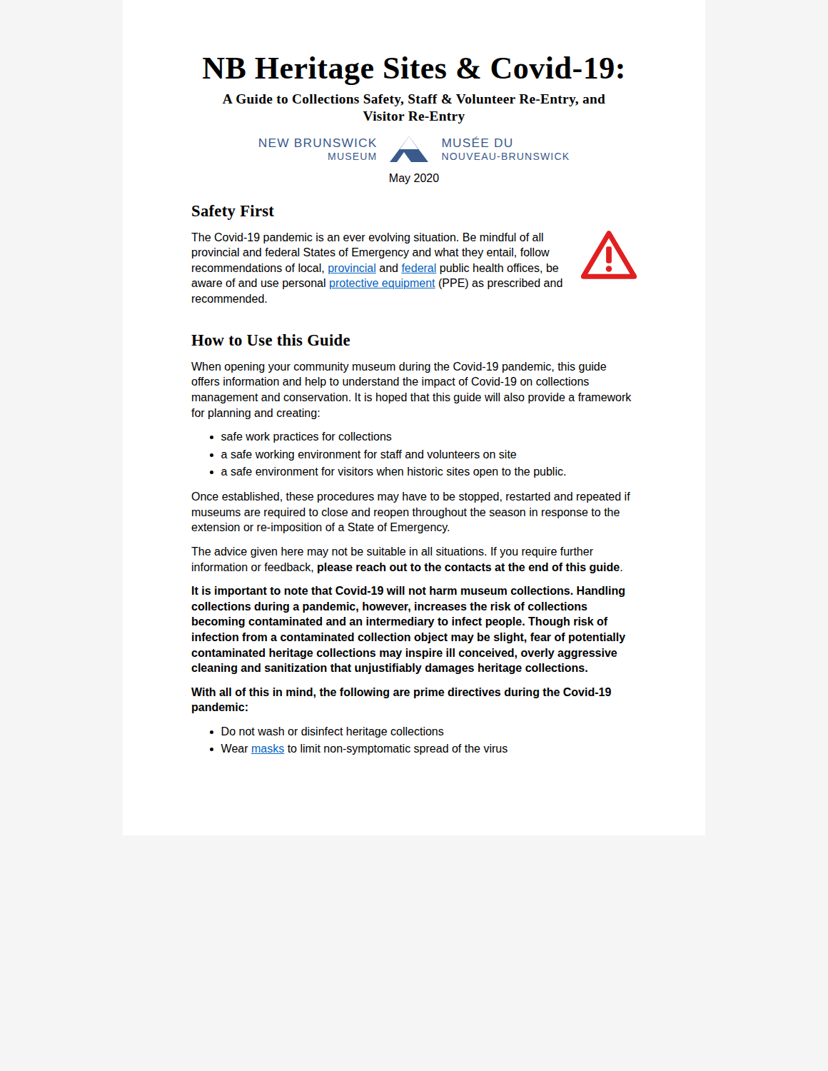NB Heritage Sites & Covid-19:
A Guide to Collections Safety, Staff & Volunteer Re-Entry, and
Visitor Re-Entry
NEW BRUNSWICK MUSEUM MUSÉE DU NOUVEAU-BRUNSWICK
May 2020
Safety First
The Covid-19 pandemic is an ever evolving situation. Be mindful of all provincial and federal States of Emergency and what they entail, follow recommendations of local, provincial and federal public health offices, be aware of and use personal protective equipment (PPE) as prescribed and recommended.
How to Use this Guide
When opening your community museum during the Covid-19 pandemic, this guide offers information and help to understand the impact of Covid-19 on collections management and conservation. It is hoped that this guide will also provide a framework for planning and creating:
safe work practices for collections
a safe working environment for staff and volunteers on site
a safe environment for visitors when historic sites open to the public.
Once established, these procedures may have to be stopped, restarted and repeated if museums are required to close and reopen throughout the season in response to the extension or re-imposition of a State of Emergency.
The advice given here may not be suitable in all situations. If you require further information or feedback, please reach out to the contacts at the end of this guide.
It is important to note that Covid-19 will not harm museum collections. Handling collections during a pandemic, however, increases the risk of collections becoming contaminated and an intermediary to infect people. Though risk of infection from a contaminated collection object may be slight, fear of potentially contaminated heritage collections may inspire ill conceived, overly aggressive cleaning and sanitization that unjustifiably damages heritage collections.
With all of this in mind, the following are prime directives during the Covid-19 pandemic:
Do not wash or disinfect heritage collections
Wear masks to limit non-symptomatic spread of the virus